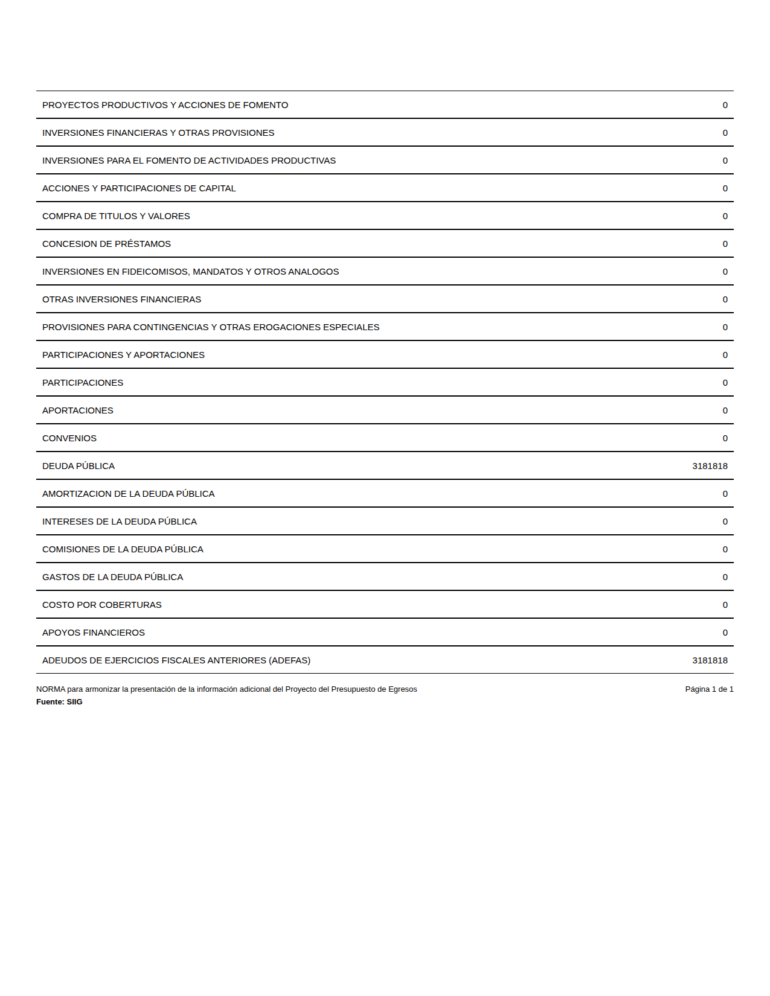| PROYECTOS PRODUCTIVOS Y ACCIONES DE FOMENTO | 0 |
| INVERSIONES FINANCIERAS Y OTRAS PROVISIONES | 0 |
| INVERSIONES PARA EL FOMENTO DE ACTIVIDADES PRODUCTIVAS | 0 |
| ACCIONES Y PARTICIPACIONES DE CAPITAL | 0 |
| COMPRA DE TITULOS Y VALORES | 0 |
| CONCESION DE PRÉSTAMOS | 0 |
| INVERSIONES EN FIDEICOMISOS, MANDATOS Y OTROS ANALOGOS | 0 |
| OTRAS INVERSIONES FINANCIERAS | 0 |
| PROVISIONES PARA CONTINGENCIAS Y OTRAS EROGACIONES ESPECIALES | 0 |
| PARTICIPACIONES Y APORTACIONES | 0 |
| PARTICIPACIONES | 0 |
| APORTACIONES | 0 |
| CONVENIOS | 0 |
| DEUDA PÚBLICA | 3181818 |
| AMORTIZACION DE LA DEUDA PÚBLICA | 0 |
| INTERESES DE LA DEUDA PÚBLICA | 0 |
| COMISIONES DE LA DEUDA PÚBLICA | 0 |
| GASTOS DE LA DEUDA PÚBLICA | 0 |
| COSTO POR COBERTURAS | 0 |
| APOYOS FINANCIEROS | 0 |
| ADEUDOS DE EJERCICIOS FISCALES ANTERIORES (ADEFAS) | 3181818 |
NORMA para armonizar la presentación de la información adicional del Proyecto del Presupuesto de Egresos
Página 1 de 1
Fuente: SIIG